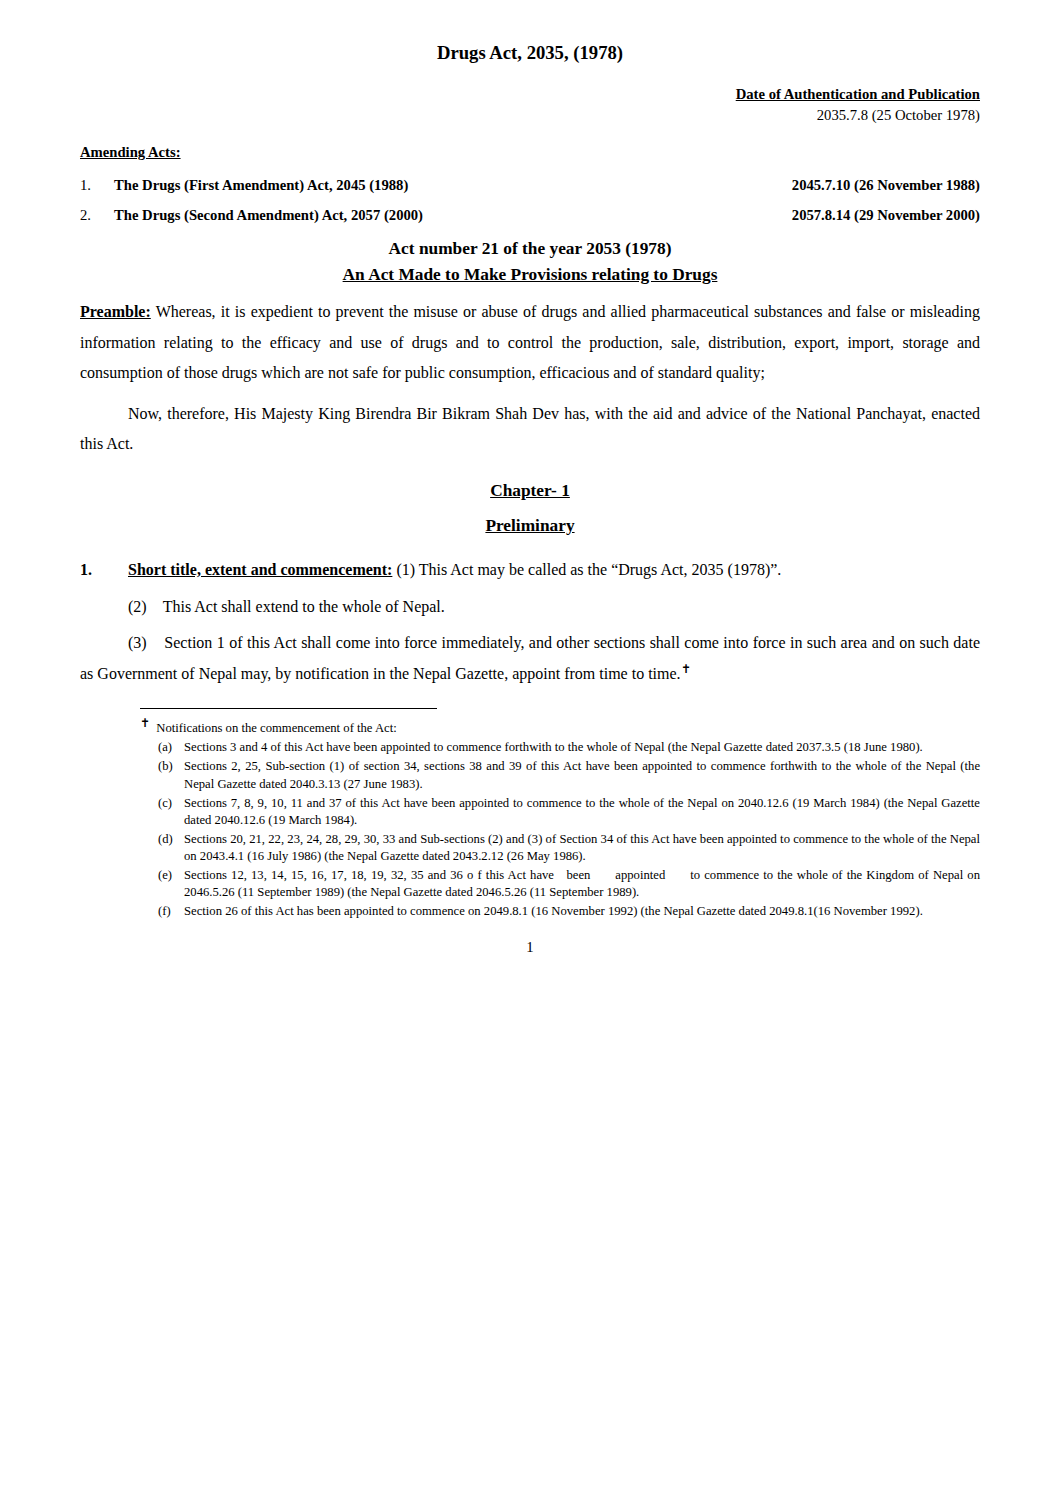Drugs Act, 2035, (1978)
Date of Authentication and Publication
2035.7.8 (25 October 1978)
Amending Acts:
| 1. | The Drugs (First Amendment) Act, 2045 (1988) | 2045.7.10 (26 November 1988) |
| 2. | The Drugs (Second Amendment) Act, 2057 (2000) | 2057.8.14 (29 November 2000) |
Act number 21 of the year 2053 (1978)
An Act Made to Make Provisions relating to Drugs
Preamble: Whereas, it is expedient to prevent the misuse or abuse of drugs and allied pharmaceutical substances and false or misleading information relating to the efficacy and use of drugs and to control the production, sale, distribution, export, import, storage and consumption of those drugs which are not safe for public consumption, efficacious and of standard quality;
Now, therefore, His Majesty King Birendra Bir Bikram Shah Dev has, with the aid and advice of the National Panchayat, enacted this Act.
Chapter- 1
Preliminary
1.
Short title, extent and commencement: (1) This Act may be called as the “Drugs Act, 2035 (1978)”.
(2) This Act shall extend to the whole of Nepal.
(3) Section 1 of this Act shall come into force immediately, and other sections shall come into force in such area and on such date as Government of Nepal may, by notification in the Nepal Gazette, appoint from time to time.✝
✝ Notifications on the commencement of the Act:
(a)
Sections 3 and 4 of this Act have been appointed to commence forthwith to the whole of Nepal (the Nepal Gazette dated 2037.3.5 (18 June 1980).
(b)
Sections 2, 25, Sub-section (1) of section 34, sections 38 and 39 of this Act have been appointed to commence forthwith to the whole of the Nepal (the Nepal Gazette dated 2040.3.13 (27 June 1983).
(c)
Sections 7, 8, 9, 10, 11 and 37 of this Act have been appointed to commence to the whole of the Nepal on 2040.12.6 (19 March 1984) (the Nepal Gazette dated 2040.12.6 (19 March 1984).
(d)
Sections 20, 21, 22, 23, 24, 28, 29, 30, 33 and Sub-sections (2) and (3) of Section 34 of this Act have been appointed to commence to the whole of the Nepal on 2043.4.1 (16 July 1986) (the Nepal Gazette dated 2043.2.12 (26 May 1986).
(e)
Sections 12, 13, 14, 15, 16, 17, 18, 19, 32, 35 and 36 o f this Act have been appointed to commence to the whole of the Kingdom of Nepal on 2046.5.26 (11 September 1989) (the Nepal Gazette dated 2046.5.26 (11 September 1989).
(f)
Section 26 of this Act has been appointed to commence on 2049.8.1 (16 November 1992) (the Nepal Gazette dated 2049.8.1(16 November 1992).
1